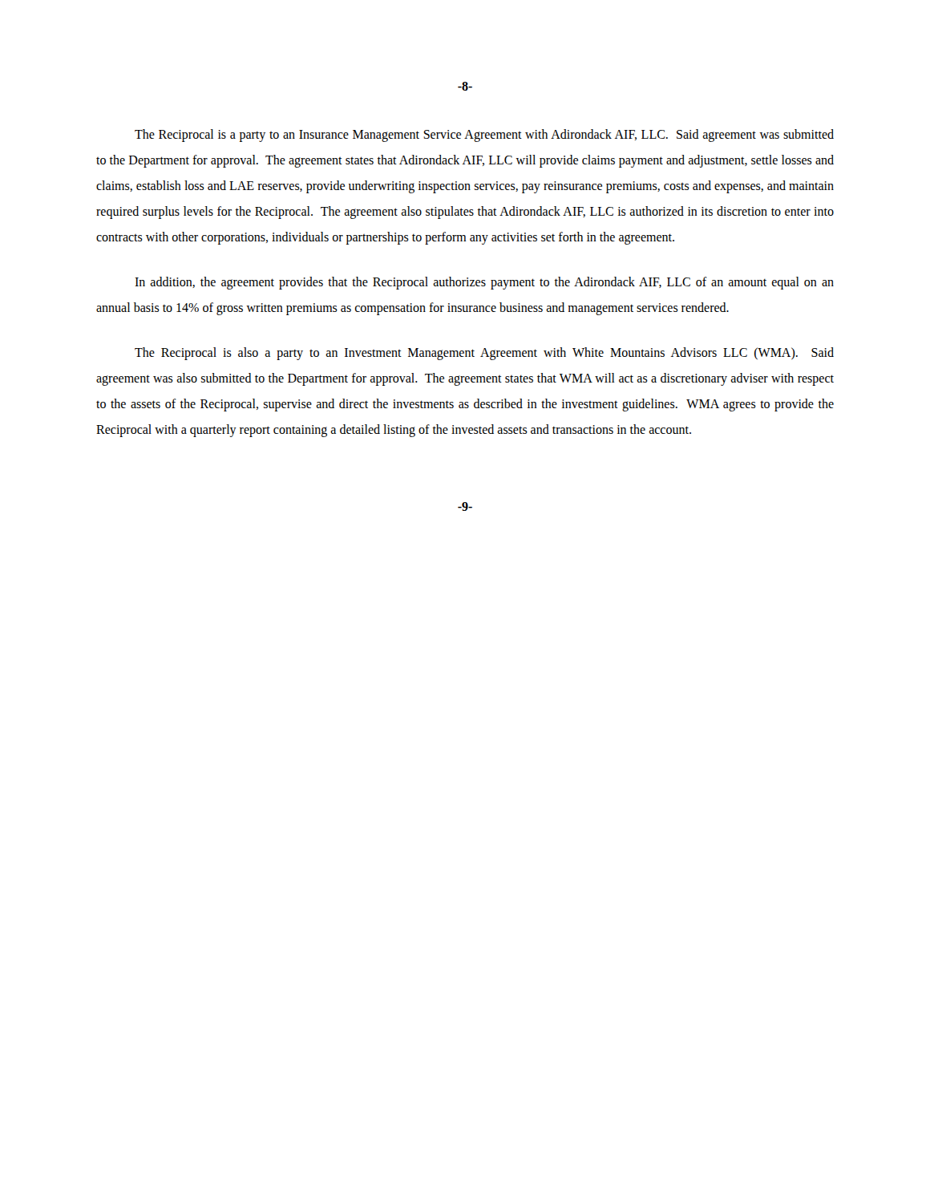-8-
The Reciprocal is a party to an Insurance Management Service Agreement with Adirondack AIF, LLC. Said agreement was submitted to the Department for approval. The agreement states that Adirondack AIF, LLC will provide claims payment and adjustment, settle losses and claims, establish loss and LAE reserves, provide underwriting inspection services, pay reinsurance premiums, costs and expenses, and maintain required surplus levels for the Reciprocal. The agreement also stipulates that Adirondack AIF, LLC is authorized in its discretion to enter into contracts with other corporations, individuals or partnerships to perform any activities set forth in the agreement.
In addition, the agreement provides that the Reciprocal authorizes payment to the Adirondack AIF, LLC of an amount equal on an annual basis to 14% of gross written premiums as compensation for insurance business and management services rendered.
The Reciprocal is also a party to an Investment Management Agreement with White Mountains Advisors LLC (WMA). Said agreement was also submitted to the Department for approval. The agreement states that WMA will act as a discretionary adviser with respect to the assets of the Reciprocal, supervise and direct the investments as described in the investment guidelines. WMA agrees to provide the Reciprocal with a quarterly report containing a detailed listing of the invested assets and transactions in the account.
-9-